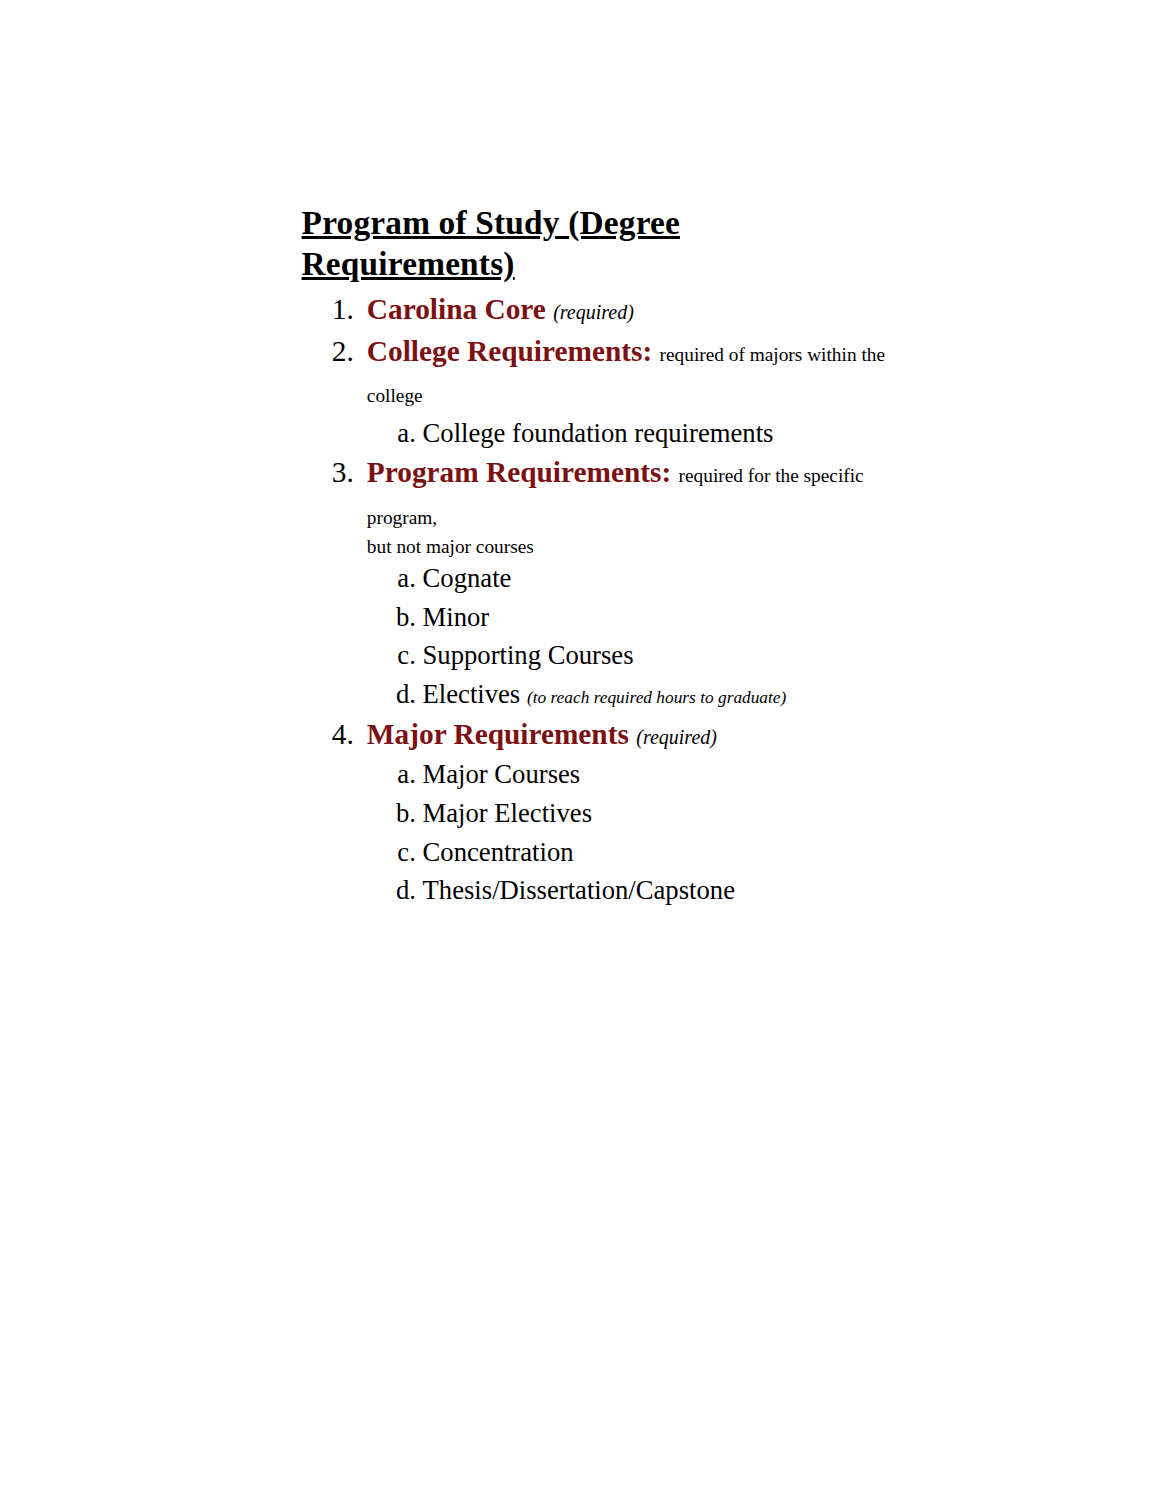Program of Study (Degree Requirements)
Carolina Core (required)
College Requirements: required of majors within the college
College foundation requirements
Program Requirements: required for the specific program, but not major courses
Cognate
Minor
Supporting Courses
Electives (to reach required hours to graduate)
Major Requirements (required)
Major Courses
Major Electives
Concentration
Thesis/Dissertation/Capstone